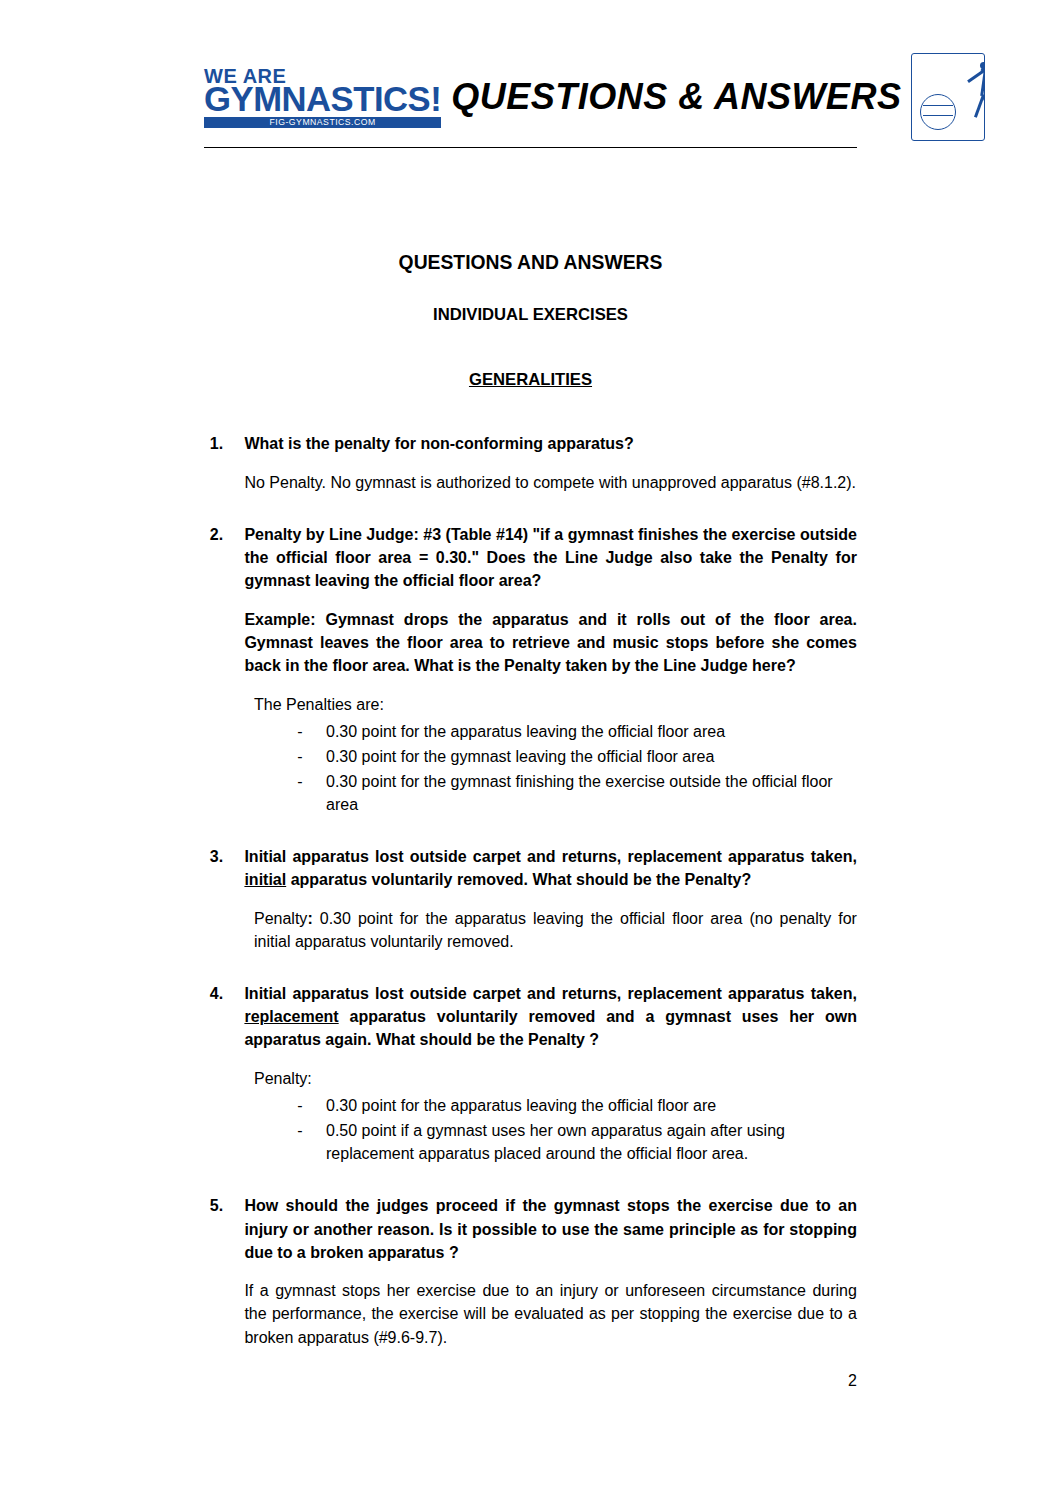WE ARE GYMNASTICS! FIG-GYMNASTICS.COM
QUESTIONS & ANSWERS
QUESTIONS AND ANSWERS
INDIVIDUAL EXERCISES
GENERALITIES
What is the penalty for non-conforming apparatus?
No Penalty. No gymnast is authorized to compete with unapproved apparatus (#8.1.2).
Penalty by Line Judge: #3 (Table #14) "if a gymnast finishes the exercise outside the official floor area = 0.30." Does the Line Judge also take the Penalty for gymnast leaving the official floor area?
Example: Gymnast drops the apparatus and it rolls out of the floor area. Gymnast leaves the floor area to retrieve and music stops before she comes back in the floor area. What is the Penalty taken by the Line Judge here?
The Penalties are:
0.30 point for the apparatus leaving the official floor area
0.30 point for the gymnast leaving the official floor area
0.30 point for the gymnast finishing the exercise outside the official floor area
Initial apparatus lost outside carpet and returns, replacement apparatus taken, initial apparatus voluntarily removed. What should be the Penalty?
Penalty: 0.30 point for the apparatus leaving the official floor area (no penalty for initial apparatus voluntarily removed.
Initial apparatus lost outside carpet and returns, replacement apparatus taken, replacement apparatus voluntarily removed and a gymnast uses her own apparatus again. What should be the Penalty ?
Penalty:
0.30 point for the apparatus leaving the official floor are
0.50 point if a gymnast uses her own apparatus again after using replacement apparatus placed around the official floor area.
How should the judges proceed if the gymnast stops the exercise due to an injury or another reason. Is it possible to use the same principle as for stopping due to a broken apparatus ?
If a gymnast stops her exercise due to an injury or unforeseen circumstance during the performance, the exercise will be evaluated as per stopping the exercise due to a broken apparatus (#9.6-9.7).
2